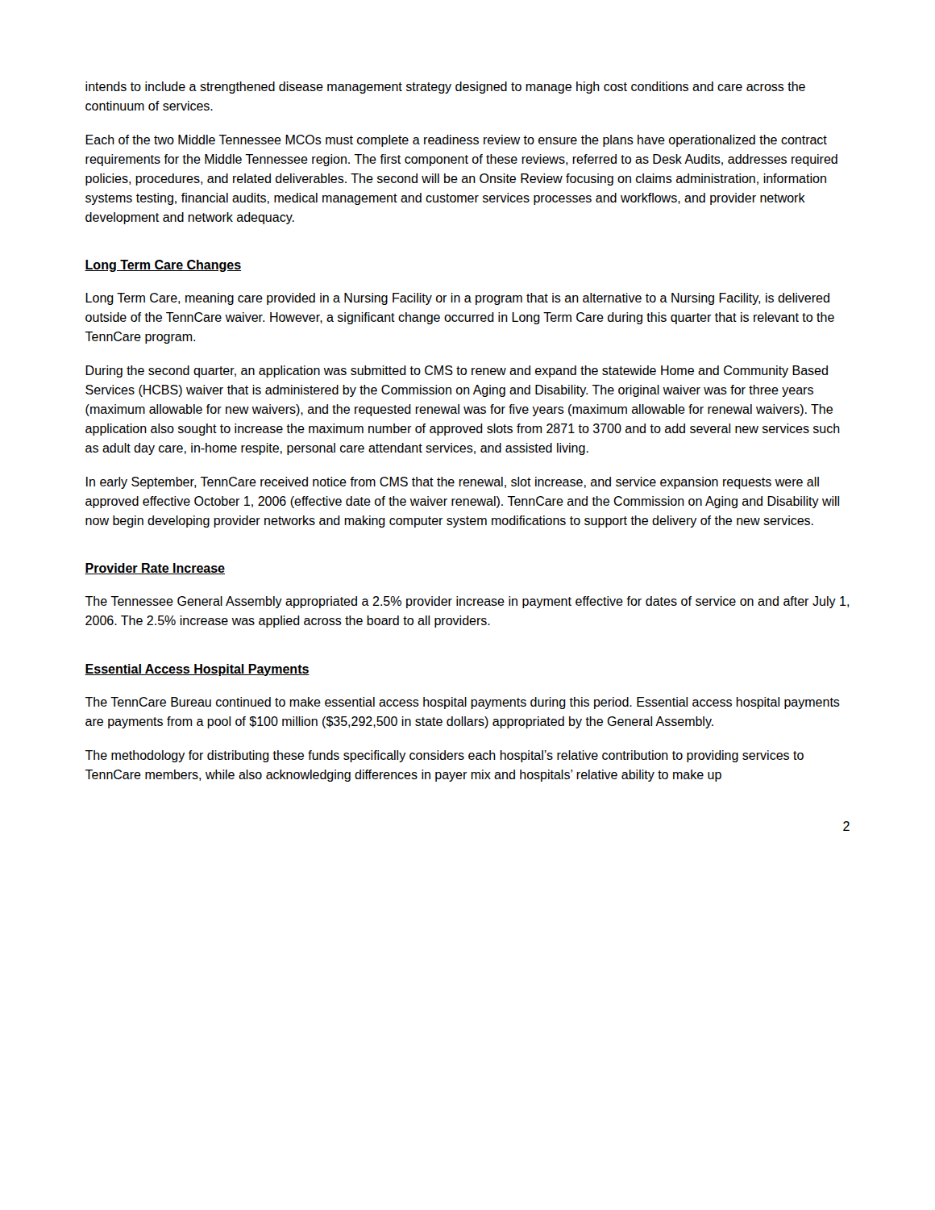intends to include a strengthened disease management strategy designed to manage high cost conditions and care across the continuum of services.
Each of the two Middle Tennessee MCOs must complete a readiness review to ensure the plans have operationalized the contract requirements for the Middle Tennessee region. The first component of these reviews, referred to as Desk Audits, addresses required policies, procedures, and related deliverables. The second will be an Onsite Review focusing on claims administration, information systems testing, financial audits, medical management and customer services processes and workflows, and provider network development and network adequacy.
Long Term Care Changes
Long Term Care, meaning care provided in a Nursing Facility or in a program that is an alternative to a Nursing Facility, is delivered outside of the TennCare waiver. However, a significant change occurred in Long Term Care during this quarter that is relevant to the TennCare program.
During the second quarter, an application was submitted to CMS to renew and expand the statewide Home and Community Based Services (HCBS) waiver that is administered by the Commission on Aging and Disability. The original waiver was for three years (maximum allowable for new waivers), and the requested renewal was for five years (maximum allowable for renewal waivers). The application also sought to increase the maximum number of approved slots from 2871 to 3700 and to add several new services such as adult day care, in-home respite, personal care attendant services, and assisted living.
In early September, TennCare received notice from CMS that the renewal, slot increase, and service expansion requests were all approved effective October 1, 2006 (effective date of the waiver renewal). TennCare and the Commission on Aging and Disability will now begin developing provider networks and making computer system modifications to support the delivery of the new services.
Provider Rate Increase
The Tennessee General Assembly appropriated a 2.5% provider increase in payment effective for dates of service on and after July 1, 2006. The 2.5% increase was applied across the board to all providers.
Essential Access Hospital Payments
The TennCare Bureau continued to make essential access hospital payments during this period. Essential access hospital payments are payments from a pool of $100 million ($35,292,500 in state dollars) appropriated by the General Assembly.
The methodology for distributing these funds specifically considers each hospital’s relative contribution to providing services to TennCare members, while also acknowledging differences in payer mix and hospitals’ relative ability to make up
2